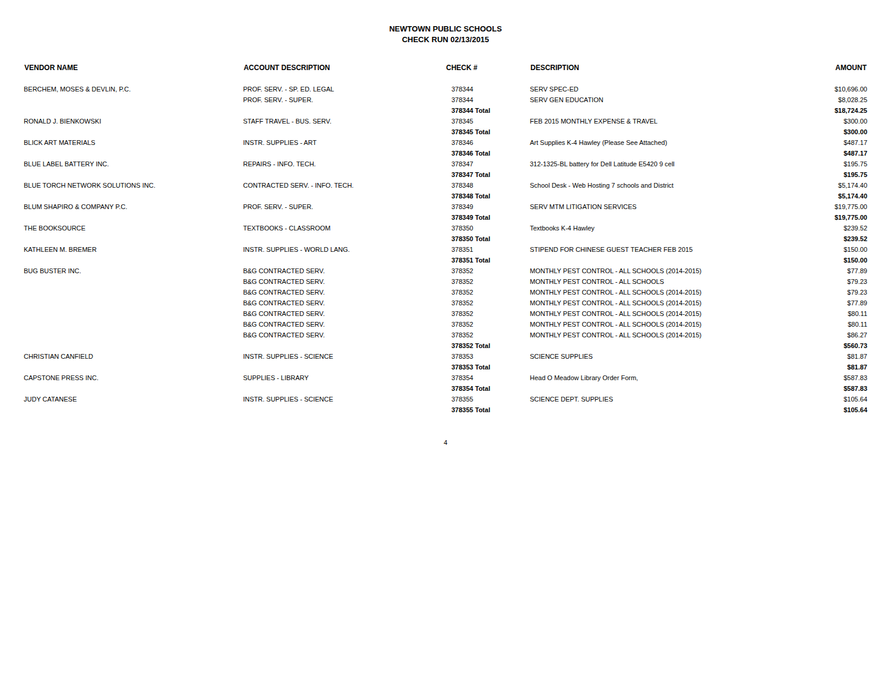NEWTOWN PUBLIC SCHOOLS
CHECK RUN 02/13/2015
| VENDOR NAME | ACCOUNT DESCRIPTION | CHECK # | DESCRIPTION | AMOUNT |
| --- | --- | --- | --- | --- |
| BERCHEM, MOSES & DEVLIN, P.C. | PROF. SERV. - SP. ED. LEGAL | 378344 | SERV SPEC-ED | $10,696.00 |
| | PROF. SERV. - SUPER. | 378344 | SERV GEN EDUCATION | $8,028.25 |
| | | 378344 Total | | $18,724.25 |
| RONALD J. BIENKOWSKI | STAFF TRAVEL - BUS. SERV. | 378345 | FEB 2015 MONTHLY EXPENSE & TRAVEL | $300.00 |
| | | 378345 Total | | $300.00 |
| BLICK ART MATERIALS | INSTR. SUPPLIES - ART | 378346 | Art Supplies K-4 Hawley (Please See Attached) | $487.17 |
| | | 378346 Total | | $487.17 |
| BLUE LABEL BATTERY INC. | REPAIRS - INFO. TECH. | 378347 | 312-1325-BL battery for Dell Latitude E5420 9 cell | $195.75 |
| | | 378347 Total | | $195.75 |
| BLUE TORCH NETWORK SOLUTIONS INC. | CONTRACTED SERV. - INFO. TECH. | 378348 | School Desk - Web Hosting 7 schools and District | $5,174.40 |
| | | 378348 Total | | $5,174.40 |
| BLUM SHAPIRO & COMPANY P.C. | PROF. SERV. - SUPER. | 378349 | SERV MTM LITIGATION SERVICES | $19,775.00 |
| | | 378349 Total | | $19,775.00 |
| THE BOOKSOURCE | TEXTBOOKS - CLASSROOM | 378350 | Textbooks K-4 Hawley | $239.52 |
| | | 378350 Total | | $239.52 |
| KATHLEEN M. BREMER | INSTR. SUPPLIES - WORLD LANG. | 378351 | STIPEND FOR CHINESE GUEST TEACHER FEB 2015 | $150.00 |
| | | 378351 Total | | $150.00 |
| BUG BUSTER INC. | B&G CONTRACTED SERV. | 378352 | MONTHLY PEST CONTROL - ALL SCHOOLS (2014-2015) | $77.89 |
| | B&G CONTRACTED SERV. | 378352 | MONTHLY PEST CONTROL - ALL SCHOOLS | $79.23 |
| | B&G CONTRACTED SERV. | 378352 | MONTHLY PEST CONTROL - ALL SCHOOLS (2014-2015) | $79.23 |
| | B&G CONTRACTED SERV. | 378352 | MONTHLY PEST CONTROL - ALL SCHOOLS (2014-2015) | $77.89 |
| | B&G CONTRACTED SERV. | 378352 | MONTHLY PEST CONTROL - ALL SCHOOLS (2014-2015) | $80.11 |
| | B&G CONTRACTED SERV. | 378352 | MONTHLY PEST CONTROL - ALL SCHOOLS (2014-2015) | $80.11 |
| | B&G CONTRACTED SERV. | 378352 | MONTHLY PEST CONTROL - ALL SCHOOLS (2014-2015) | $86.27 |
| | | 378352 Total | | $560.73 |
| CHRISTIAN CANFIELD | INSTR. SUPPLIES - SCIENCE | 378353 | SCIENCE SUPPLIES | $81.87 |
| | | 378353 Total | | $81.87 |
| CAPSTONE PRESS INC. | SUPPLIES - LIBRARY | 378354 | Head O Meadow Library Order Form, | $587.83 |
| | | 378354 Total | | $587.83 |
| JUDY CATANESE | INSTR. SUPPLIES - SCIENCE | 378355 | SCIENCE DEPT. SUPPLIES | $105.64 |
| | | 378355 Total | | $105.64 |
4